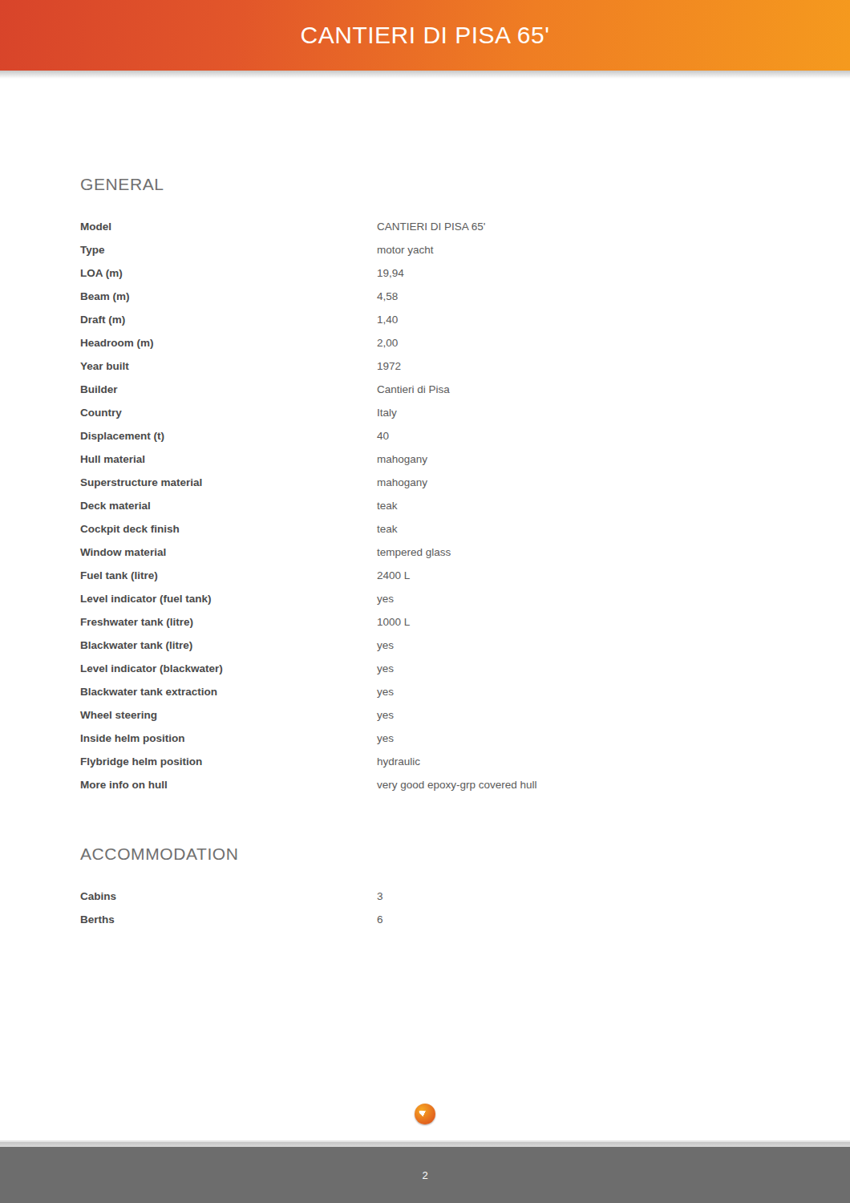CANTIERI DI PISA 65'
GENERAL
| Model | CANTIERI DI PISA 65' |
| Type | motor yacht |
| LOA (m) | 19,94 |
| Beam (m) | 4,58 |
| Draft (m) | 1,40 |
| Headroom (m) | 2,00 |
| Year built | 1972 |
| Builder | Cantieri di Pisa |
| Country | Italy |
| Displacement (t) | 40 |
| Hull material | mahogany |
| Superstructure material | mahogany |
| Deck material | teak |
| Cockpit deck finish | teak |
| Window material | tempered glass |
| Fuel tank (litre) | 2400 L |
| Level indicator (fuel tank) | yes |
| Freshwater tank (litre) | 1000 L |
| Blackwater tank (litre) | yes |
| Level indicator (blackwater) | yes |
| Blackwater tank extraction | yes |
| Wheel steering | yes |
| Inside helm position | yes |
| Flybridge helm position | hydraulic |
| More info on hull | very good epoxy-grp covered hull |
ACCOMMODATION
| Cabins | 3 |
| Berths | 6 |
2